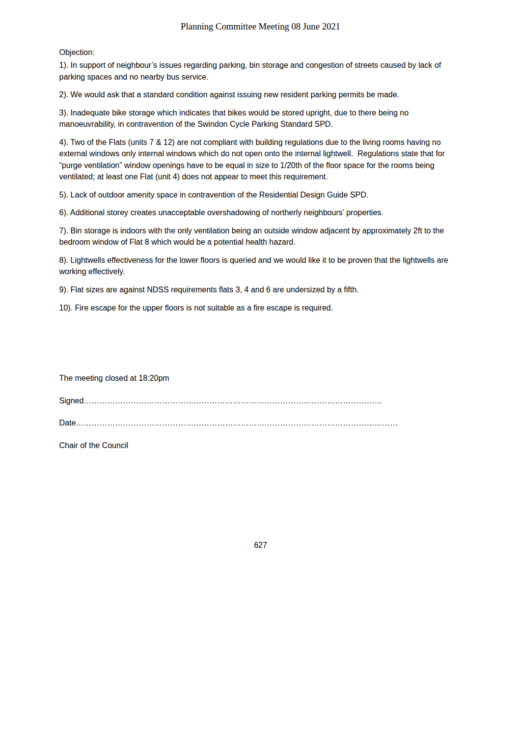Planning Committee Meeting 08 June 2021
Objection:
1). In support of neighbour’s issues regarding parking, bin storage and congestion of streets caused by lack of parking spaces and no nearby bus service.
2). We would ask that a standard condition against issuing new resident parking permits be made.
3). Inadequate bike storage which indicates that bikes would be stored upright, due to there being no manoeuvrability, in contravention of the Swindon Cycle Parking Standard SPD.
4). Two of the Flats (units 7 & 12) are not compliant with building regulations due to the living rooms having no external windows only internal windows which do not open onto the internal lightwell. Regulations state that for “purge ventilation” window openings have to be equal in size to 1/20th of the floor space for the rooms being ventilated; at least one Flat (unit 4) does not appear to meet this requirement.
5). Lack of outdoor amenity space in contravention of the Residential Design Guide SPD.
6). Additional storey creates unacceptable overshadowing of northerly neighbours’ properties.
7). Bin storage is indoors with the only ventilation being an outside window adjacent by approximately 2ft to the bedroom window of Flat 8 which would be a potential health hazard.
8). Lightwells effectiveness for the lower floors is queried and we would like it to be proven that the lightwells are working effectively.
9). Flat sizes are against NDSS requirements flats 3, 4 and 6 are undersized by a fifth.
10). Fire escape for the upper floors is not suitable as a fire escape is required.
The meeting closed at 18:20pm
Signed……………………………………………………………………………………………………
Date……………………………………………………………………………………………………………
Chair of the Council
627